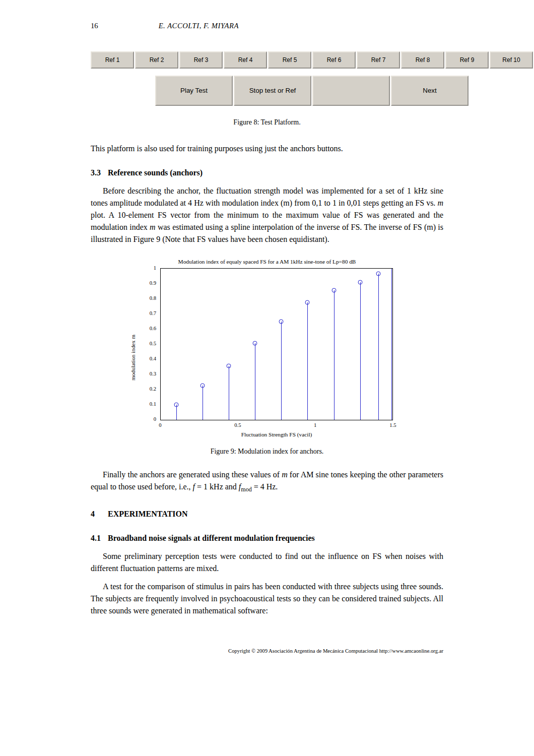16 E. ACCOLTI, F. MIYARA
Ref 1
Ref 2
Ref 3
Ref 4
Ref 5
Ref 6
Ref 7
Ref 8
Ref 9
Ref 10
Play Test
Stop test or Ref
Next
Figure 8: Test Platform.
This platform is also used for training purposes using just the anchors buttons.
3.3 Reference sounds (anchors)
Before describing the anchor, the fluctuation strength model was implemented for a set of 1 kHz sine tones amplitude modulated at 4 Hz with modulation index (m) from 0,1 to 1 in 0,01 steps getting an FS vs. m plot. A 10-element FS vector from the minimum to the maximum value of FS was generated and the modulation index m was estimated using a spline interpolation of the inverse of FS. The inverse of FS (m) is illustrated in Figure 9 (Note that FS values have been chosen equidistant).
Modulation index of equaly spaced FS for a AM 1kHz sine-tone of Lp=80 dB
modulation index m
1
0.9
0.8
0.7
0.6
0.5
0.4
0.3
0.2
0.1
0
0
0.5
1
1.5
Fluctuation Strength FS (vacil)
Figure 9: Modulation index for anchors.
Finally the anchors are generated using these values of m for AM sine tones keeping the other parameters equal to those used before, i.e., f = 1 kHz and fmod = 4 Hz.
4 EXPERIMENTATION
4.1 Broadband noise signals at different modulation frequencies
Some preliminary perception tests were conducted to find out the influence on FS when noises with different fluctuation patterns are mixed.
A test for the comparison of stimulus in pairs has been conducted with three subjects using three sounds. The subjects are frequently involved in psychoacoustical tests so they can be considered trained subjects. All three sounds were generated in mathematical software:
Copyright © 2009 Asociación Argentina de Mecánica Computacional http://www.amcaonline.org.ar